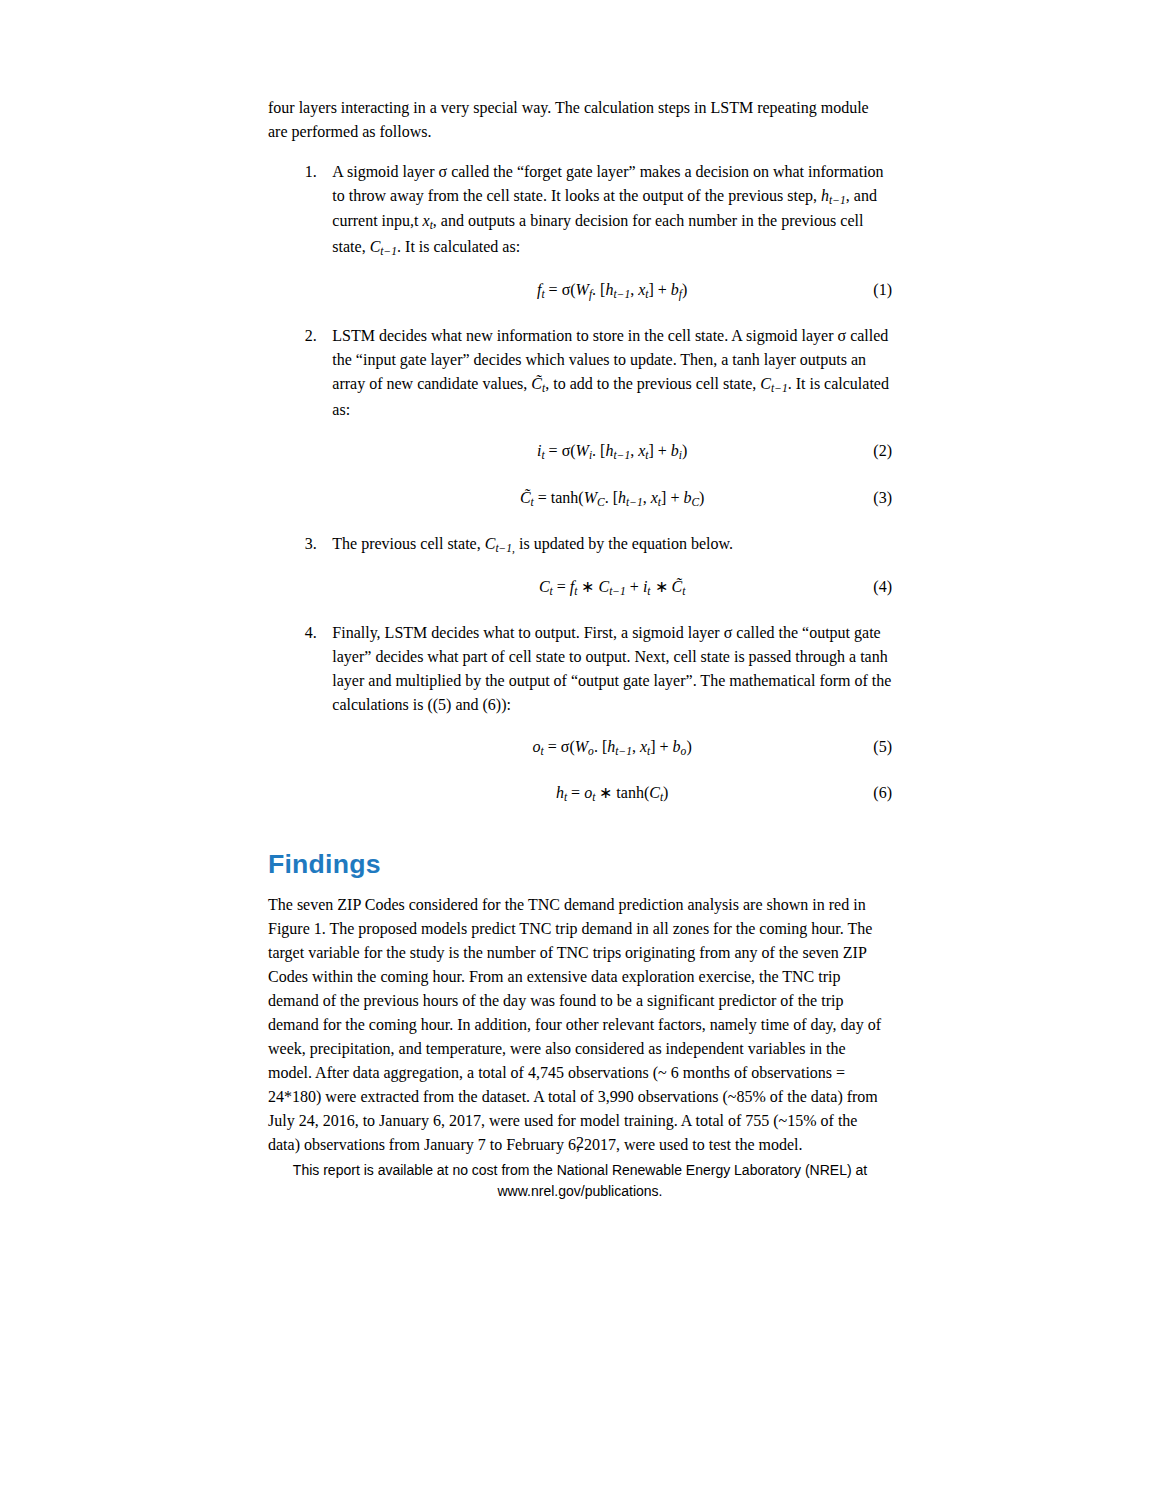four layers interacting in a very special way. The calculation steps in LSTM repeating module are performed as follows.
A sigmoid layer σ called the “forget gate layer” makes a decision on what information to throw away from the cell state. It looks at the output of the previous step, ht−1, and current inpu,t xt, and outputs a binary decision for each number in the previous cell state, Ct−1. It is calculated as:
ft = σ(Wf. [ht−1, xt] + bf) (1)
LSTM decides what new information to store in the cell state. A sigmoid layer σ called the “input gate layer” decides which values to update. Then, a tanh layer outputs an array of new candidate values, C̃t, to add to the previous cell state, Ct−1. It is calculated as:
it = σ(Wi. [ht−1, xt] + bi) (2)
C̃t = tanh(WC. [ht−1, xt] + bC) (3)
The previous cell state, Ct−1, is updated by the equation below.
Ct = ft ∗ Ct−1 + it ∗ C̃t (4)
Finally, LSTM decides what to output. First, a sigmoid layer σ called the “output gate layer” decides what part of cell state to output. Next, cell state is passed through a tanh layer and multiplied by the output of “output gate layer”. The mathematical form of the calculations is ((5) and (6)):
ot = σ(Wo. [ht−1, xt] + bo) (5)
ht = ot ∗ tanh(Ct) (6)
Findings
The seven ZIP Codes considered for the TNC demand prediction analysis are shown in red in Figure 1. The proposed models predict TNC trip demand in all zones for the coming hour. The target variable for the study is the number of TNC trips originating from any of the seven ZIP Codes within the coming hour. From an extensive data exploration exercise, the TNC trip demand of the previous hours of the day was found to be a significant predictor of the trip demand for the coming hour. In addition, four other relevant factors, namely time of day, day of week, precipitation, and temperature, were also considered as independent variables in the model. After data aggregation, a total of 4,745 observations (~ 6 months of observations = 24*180) were extracted from the dataset. A total of 3,990 observations (~85% of the data) from July 24, 2016, to January 6, 2017, were used for model training. A total of 755 (~15% of the data) observations from January 7 to February 6, 2017, were used to test the model.
2
This report is available at no cost from the National Renewable Energy Laboratory (NREL) at www.nrel.gov/publications.